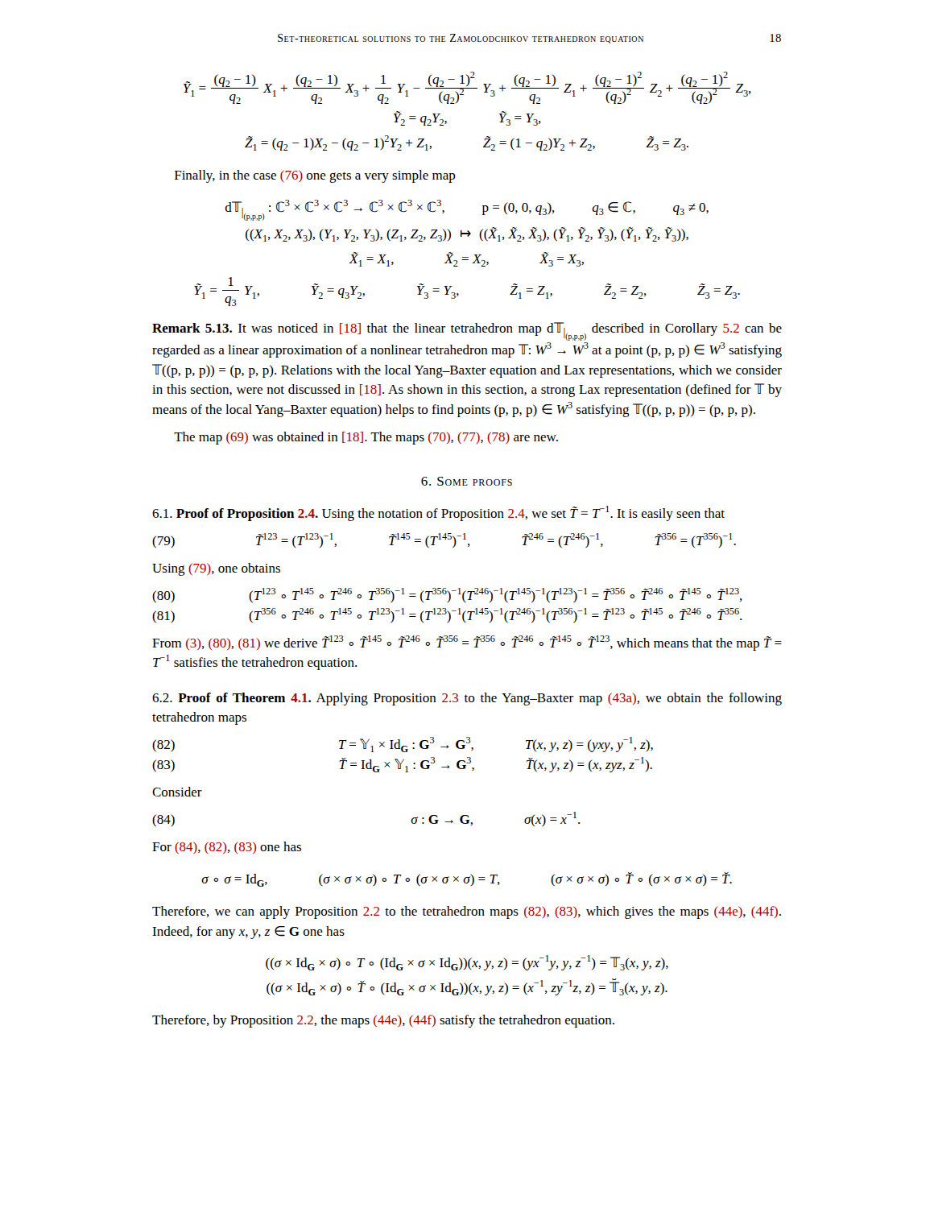Set-theoretical solutions to the Zamolodchikov tetrahedron equation 18
Ỹ1 = (q2 − 1) q2 X1 + (q2 − 1) q2 X3 + 1 q2 Y1 − (q2 − 1)2(q2)2 Y3 + (q2 − 1) q2 Z1 + (q2 − 1)2(q2)2 Z2 + (q2 − 1)2(q2)2 Z3, Ỹ2 = q2Y2, Ỹ3 = Y3, Z̃1 = (q2 − 1)X2 − (q2 − 1)2Y2 + Z1, Z̃2 = (1 − q2)Y2 + Z2, Z̃3 = Z3.
Finally, in the case (76) one gets a very simple map
d𝕋|(p,p,p) : ℂ3 × ℂ3 × ℂ3 → ℂ3 × ℂ3 × ℂ3, p = (0, 0, q3), q3 ∈ ℂ, q3 ≠ 0, ((X1, X2, X3), (Y1, Y2, Y3), (Z1, Z2, Z3)) ↦ ((X̃1, X̃2, X̃3), (Ỹ1, Ỹ2, Ỹ3), (Ỹ1, Ỹ2, Ỹ3)), X̃1 = X1, X̃2 = X2, X̃3 = X3, Ỹ1 = 1 q3 Y1, Ỹ2 = q3Y2, Ỹ3 = Y3, Z̃1 = Z1, Z̃2 = Z2, Z̃3 = Z3.
Remark 5.13. It was noticed in [18] that the linear tetrahedron map d𝕋|(p,p,p) described in Corollary 5.2 can be regarded as a linear approximation of a nonlinear tetrahedron map 𝕋: W3 → W3 at a point (p, p, p) ∈ W3 satisfying 𝕋((p, p, p)) = (p, p, p). Relations with the local Yang–Baxter equation and Lax representations, which we consider in this section, were not discussed in [18]. As shown in this section, a strong Lax representation (defined for 𝕋 by means of the local Yang–Baxter equation) helps to find points (p, p, p) ∈ W3 satisfying 𝕋((p, p, p)) = (p, p, p).
The map (69) was obtained in [18]. The maps (70), (77), (78) are new.
6. Some proofs
6.1. Proof of Proposition 2.4. Using the notation of Proposition 2.4, we set T̃ = T−1. It is easily seen that
(79) T̃123 = (T123)−1, T̃145 = (T145)−1, T̃246 = (T246)−1, T̃356 = (T356)−1.
Using (79), one obtains
(80) (T123 ∘ T145 ∘ T246 ∘ T356)−1 = (T356)−1(T246)−1(T145)−1(T123)−1 = T̃356 ∘ T̃246 ∘ T̃145 ∘ T̃123,
(81) (T356 ∘ T246 ∘ T145 ∘ T123)−1 = (T123)−1(T145)−1(T246)−1(T356)−1 = T̃123 ∘ T̃145 ∘ T̃246 ∘ T̃356.
From (3), (80), (81) we derive T̃123 ∘ T̃145 ∘ T̃246 ∘ T̃356 = T̃356 ∘ T̃246 ∘ T̃145 ∘ T̃123, which means that the map T̃ = T−1 satisfies the tetrahedron equation.
6.2. Proof of Theorem 4.1. Applying Proposition 2.3 to the Yang–Baxter map (43a), we obtain the following tetrahedron maps
(82) T = 𝕐1 × IdG : G3 → G3, T(x, y, z) = (yxy, y−1, z),
(83) T̆ = IdG × 𝕐1 : G3 → G3, T̆(x, y, z) = (x, zyz, z−1).
Consider
(84) σ : G → G, σ(x) = x−1.
For (84), (82), (83) one has
σ ∘ σ = IdG, (σ × σ × σ) ∘ T ∘ (σ × σ × σ) = T, (σ × σ × σ) ∘ T̆ ∘ (σ × σ × σ) = T̆.
Therefore, we can apply Proposition 2.2 to the tetrahedron maps (82), (83), which gives the maps (44e), (44f). Indeed, for any x, y, z ∈ G one has
((σ × IdG × σ) ∘ T ∘ (IdG × σ × IdG))(x, y, z) = (yx−1y, y, z−1) = 𝕋3(x, y, z), ((σ × IdG × σ) ∘ T̆ ∘ (IdG × σ × IdG))(x, y, z) = (x−1, zy−1z, z) = 𝕋̆3(x, y, z).
Therefore, by Proposition 2.2, the maps (44e), (44f) satisfy the tetrahedron equation.